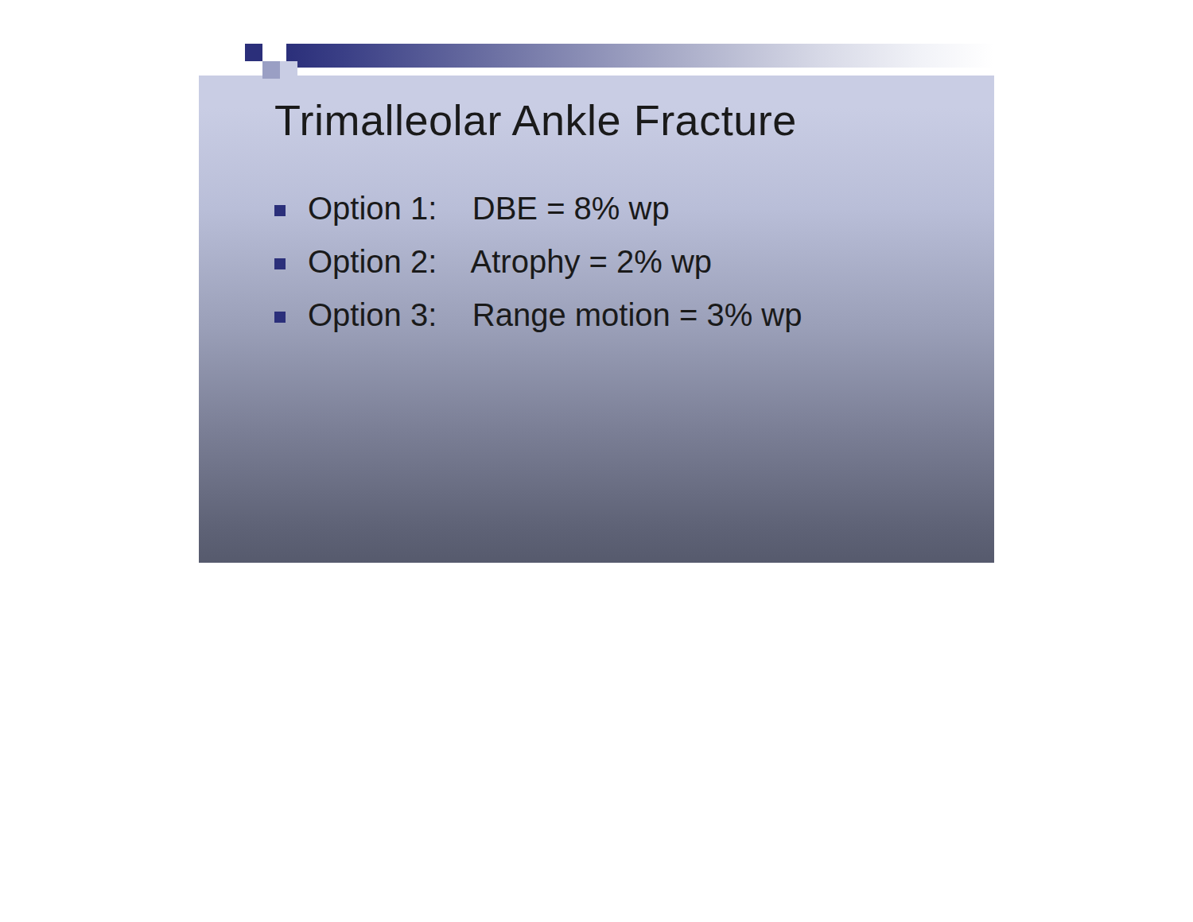Trimalleolar Ankle Fracture
Option 1: DBE = 8% wp
Option 2: Atrophy = 2% wp
Option 3: Range motion = 3% wp